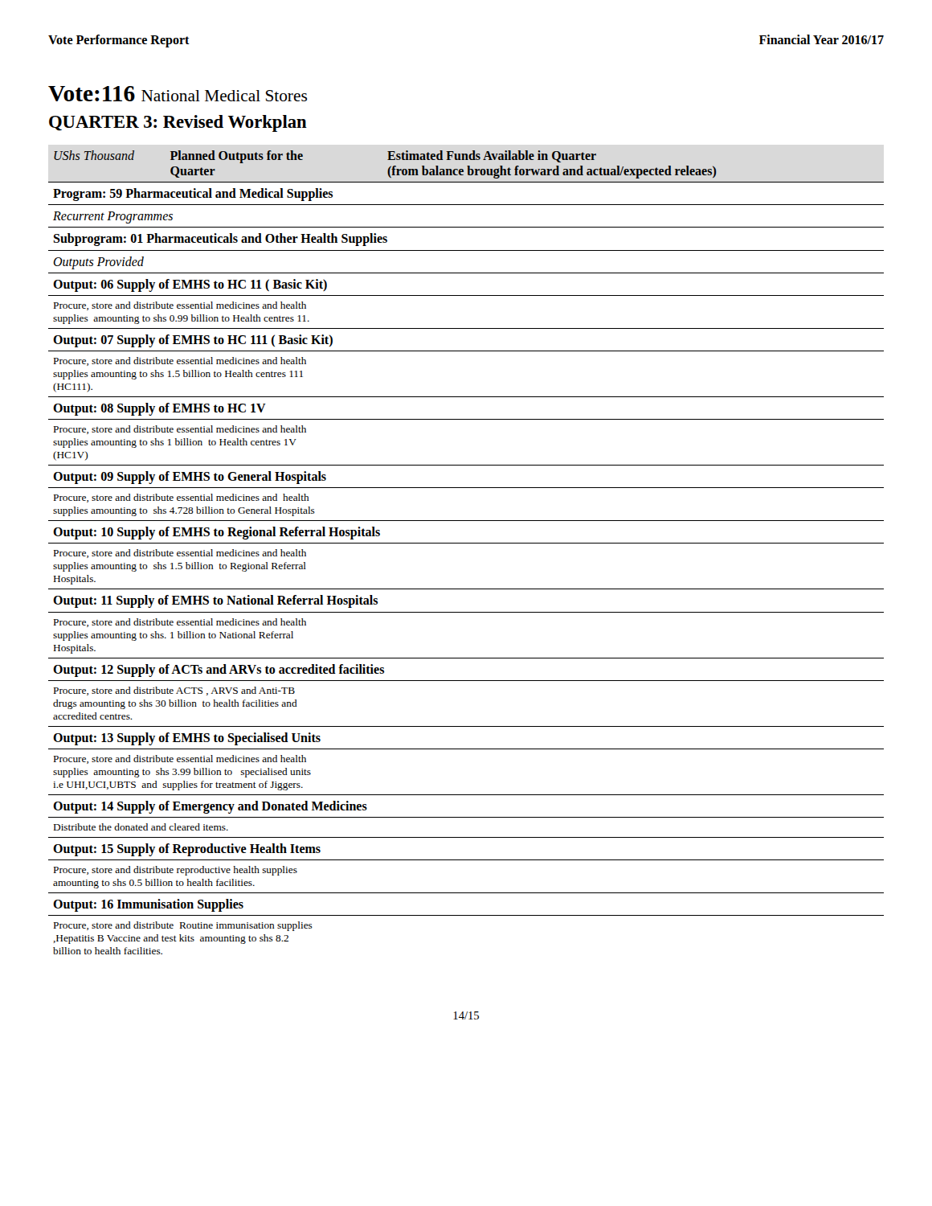Vote Performance Report
Financial Year 2016/17
Vote:116 National Medical Stores
QUARTER 3: Revised Workplan
| UShs Thousand | Planned Outputs for the Quarter | Estimated Funds Available in Quarter (from balance brought forward and actual/expected releaes) |
| Program: 59 Pharmaceutical and Medical Supplies |
| Recurrent Programmes |
| Subprogram: 01 Pharmaceuticals and Other Health Supplies |
| Outputs Provided |
| Output: 06 Supply of EMHS to HC 11 ( Basic Kit) |
| Procure, store and distribute essential medicines and health supplies amounting to shs 0.99 billion to Health centres 11. |
| Output: 07 Supply of EMHS to HC 111 ( Basic Kit) |
| Procure, store and distribute essential medicines and health supplies amounting to shs 1.5 billion to Health centres 111 (HC111). |
| Output: 08 Supply of EMHS to HC 1V |
| Procure, store and distribute essential medicines and health supplies amounting to shs 1 billion to Health centres 1V (HC1V) |
| Output: 09 Supply of EMHS to General Hospitals |
| Procure, store and distribute essential medicines and health supplies amounting to shs 4.728 billion to General Hospitals |
| Output: 10 Supply of EMHS to Regional Referral Hospitals |
| Procure, store and distribute essential medicines and health supplies amounting to shs 1.5 billion to Regional Referral Hospitals. |
| Output: 11 Supply of EMHS to National Referral Hospitals |
| Procure, store and distribute essential medicines and health supplies amounting to shs. 1 billion to National Referral Hospitals. |
| Output: 12 Supply of ACTs and ARVs to accredited facilities |
| Procure, store and distribute ACTS , ARVS and Anti-TB drugs amounting to shs 30 billion to health facilities and accredited centres. |
| Output: 13 Supply of EMHS to Specialised Units |
| Procure, store and distribute essential medicines and health supplies amounting to shs 3.99 billion to specialised units i.e UHI,UCI,UBTS and supplies for treatment of Jiggers. |
| Output: 14 Supply of Emergency and Donated Medicines |
| Distribute the donated and cleared items. |
| Output: 15 Supply of Reproductive Health Items |
| Procure, store and distribute reproductive health supplies amounting to shs 0.5 billion to health facilities. |
| Output: 16 Immunisation Supplies |
| Procure, store and distribute Routine immunisation supplies ,Hepatitis B Vaccine and test kits amounting to shs 8.2 billion to health facilities. |
14/15